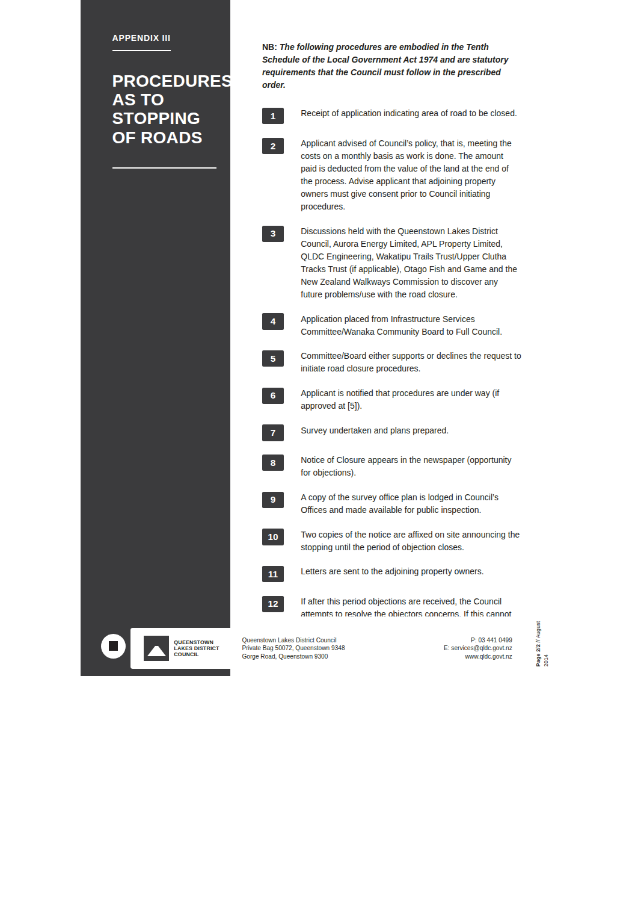Appendix III
Procedures as to Stopping of Roads
NB: The following procedures are embodied in the Tenth Schedule of the Local Government Act 1974 and are statutory requirements that the Council must follow in the prescribed order.
Receipt of application indicating area of road to be closed.
Applicant advised of Council’s policy, that is, meeting the costs on a monthly basis as work is done. The amount paid is deducted from the value of the land at the end of the process. Advise applicant that adjoining property owners must give consent prior to Council initiating procedures.
Discussions held with the Queenstown Lakes District Council, Aurora Energy Limited, APL Property Limited, QLDC Engineering, Wakatipu Trails Trust/Upper Clutha Tracks Trust (if applicable), Otago Fish and Game and the New Zealand Walkways Commission to discover any future problems/use with the road closure.
Application placed from Infrastructure Services Committee/Wanaka Community Board to Full Council.
Committee/Board either supports or declines the request to initiate road closure procedures.
Applicant is notified that procedures are under way (if approved at [5]).
Survey undertaken and plans prepared.
Notice of Closure appears in the newspaper (opportunity for objections).
A copy of the survey office plan is lodged in Council’s Offices and made available for public inspection.
Two copies of the notice are affixed on site announcing the stopping until the period of objection closes.
Letters are sent to the adjoining property owners.
If after this period objections are received, the Council attempts to resolve the objectors concerns. If this cannot be done, the objections are sent with the original application to the Environment Court for its decision.
If no objections are received then the Council places a notice in the paper declaring that the road is stopped.
Council obtains a valuation of the property to offer to adjoining owners. The Act states the Council must obtain a valuation from the competent valuer and offer it at that price (no negotiation available). If the owner agrees to purchase, settlement is reached. If the applicant refuses to purchase the land (the applicant will still have to meet the road legalisation costs to date) the Council has other means of disposing of the land e.g. auction.
Queenstown
Lakes District
Council
Queenstown Lakes District Council
Private Bag 50072, Queenstown 9348
Gorge Road, Queenstown 9300
P: 03 441 0499
E: services@qldc.govt.nz
www.qldc.govt.nz
Page 2/2 // August 2014